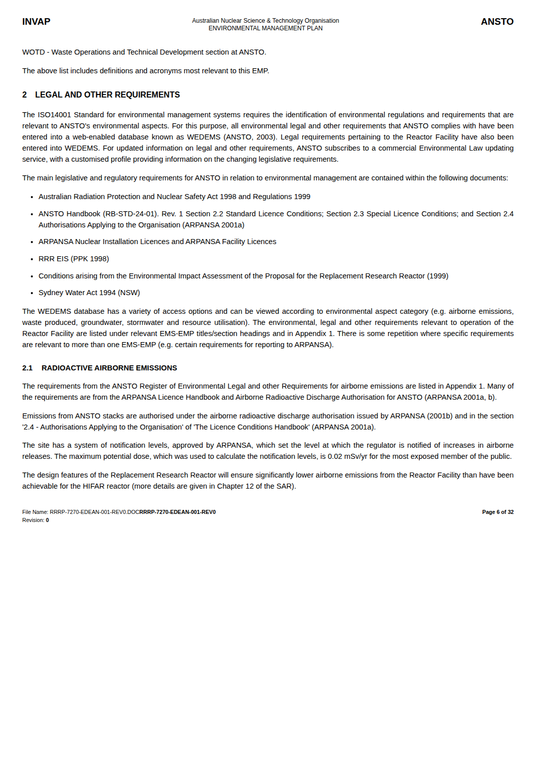INVAP
Australian Nuclear Science & Technology Organisation
ENVIRONMENTAL MANAGEMENT PLAN
ANSTO
WOTD - Waste Operations and Technical Development section at ANSTO.
The above list includes definitions and acronyms most relevant to this EMP.
2 LEGAL AND OTHER REQUIREMENTS
The ISO14001 Standard for environmental management systems requires the identification of environmental regulations and requirements that are relevant to ANSTO's environmental aspects. For this purpose, all environmental legal and other requirements that ANSTO complies with have been entered into a web-enabled database known as WEDEMS (ANSTO, 2003). Legal requirements pertaining to the Reactor Facility have also been entered into WEDEMS. For updated information on legal and other requirements, ANSTO subscribes to a commercial Environmental Law updating service, with a customised profile providing information on the changing legislative requirements.
The main legislative and regulatory requirements for ANSTO in relation to environmental management are contained within the following documents:
Australian Radiation Protection and Nuclear Safety Act 1998 and Regulations 1999
ANSTO Handbook (RB-STD-24-01). Rev. 1 Section 2.2 Standard Licence Conditions; Section 2.3 Special Licence Conditions; and Section 2.4 Authorisations Applying to the Organisation (ARPANSA 2001a)
ARPANSA Nuclear Installation Licences and ARPANSA Facility Licences
RRR EIS (PPK 1998)
Conditions arising from the Environmental Impact Assessment of the Proposal for the Replacement Research Reactor (1999)
Sydney Water Act 1994 (NSW)
The WEDEMS database has a variety of access options and can be viewed according to environmental aspect category (e.g. airborne emissions, waste produced, groundwater, stormwater and resource utilisation). The environmental, legal and other requirements relevant to operation of the Reactor Facility are listed under relevant EMS-EMP titles/section headings and in Appendix 1. There is some repetition where specific requirements are relevant to more than one EMS-EMP (e.g. certain requirements for reporting to ARPANSA).
2.1 RADIOACTIVE AIRBORNE EMISSIONS
The requirements from the ANSTO Register of Environmental Legal and other Requirements for airborne emissions are listed in Appendix 1. Many of the requirements are from the ARPANSA Licence Handbook and Airborne Radioactive Discharge Authorisation for ANSTO (ARPANSA 2001a, b).
Emissions from ANSTO stacks are authorised under the airborne radioactive discharge authorisation issued by ARPANSA (2001b) and in the section '2.4 - Authorisations Applying to the Organisation' of 'The Licence Conditions Handbook' (ARPANSA 2001a).
The site has a system of notification levels, approved by ARPANSA, which set the level at which the regulator is notified of increases in airborne releases. The maximum potential dose, which was used to calculate the notification levels, is 0.02 mSv/yr for the most exposed member of the public.
The design features of the Replacement Research Reactor will ensure significantly lower airborne emissions from the Reactor Facility than have been achievable for the HIFAR reactor (more details are given in Chapter 12 of the SAR).
File Name: RRRP-7270-EDEAN-001-REV0.DOCRRRP-7270-EDEAN-001-REV0
Revision: 0
Page 6 of 32